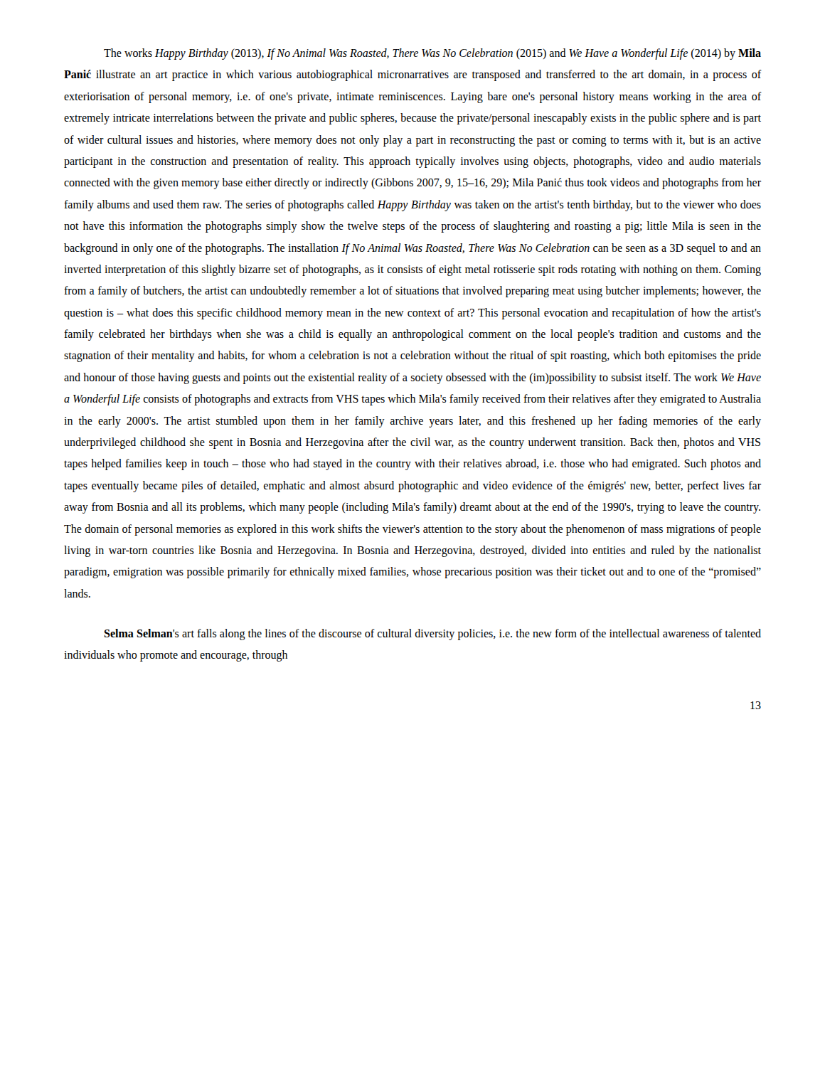The works Happy Birthday (2013), If No Animal Was Roasted, There Was No Celebration (2015) and We Have a Wonderful Life (2014) by Mila Panić illustrate an art practice in which various autobiographical micronarratives are transposed and transferred to the art domain, in a process of exteriorisation of personal memory, i.e. of one's private, intimate reminiscences. Laying bare one's personal history means working in the area of extremely intricate interrelations between the private and public spheres, because the private/personal inescapably exists in the public sphere and is part of wider cultural issues and histories, where memory does not only play a part in reconstructing the past or coming to terms with it, but is an active participant in the construction and presentation of reality. This approach typically involves using objects, photographs, video and audio materials connected with the given memory base either directly or indirectly (Gibbons 2007, 9, 15–16, 29); Mila Panić thus took videos and photographs from her family albums and used them raw. The series of photographs called Happy Birthday was taken on the artist's tenth birthday, but to the viewer who does not have this information the photographs simply show the twelve steps of the process of slaughtering and roasting a pig; little Mila is seen in the background in only one of the photographs. The installation If No Animal Was Roasted, There Was No Celebration can be seen as a 3D sequel to and an inverted interpretation of this slightly bizarre set of photographs, as it consists of eight metal rotisserie spit rods rotating with nothing on them. Coming from a family of butchers, the artist can undoubtedly remember a lot of situations that involved preparing meat using butcher implements; however, the question is – what does this specific childhood memory mean in the new context of art? This personal evocation and recapitulation of how the artist's family celebrated her birthdays when she was a child is equally an anthropological comment on the local people's tradition and customs and the stagnation of their mentality and habits, for whom a celebration is not a celebration without the ritual of spit roasting, which both epitomises the pride and honour of those having guests and points out the existential reality of a society obsessed with the (im)possibility to subsist itself. The work We Have a Wonderful Life consists of photographs and extracts from VHS tapes which Mila's family received from their relatives after they emigrated to Australia in the early 2000's. The artist stumbled upon them in her family archive years later, and this freshened up her fading memories of the early underprivileged childhood she spent in Bosnia and Herzegovina after the civil war, as the country underwent transition. Back then, photos and VHS tapes helped families keep in touch – those who had stayed in the country with their relatives abroad, i.e. those who had emigrated. Such photos and tapes eventually became piles of detailed, emphatic and almost absurd photographic and video evidence of the émigrés' new, better, perfect lives far away from Bosnia and all its problems, which many people (including Mila's family) dreamt about at the end of the 1990's, trying to leave the country. The domain of personal memories as explored in this work shifts the viewer's attention to the story about the phenomenon of mass migrations of people living in war-torn countries like Bosnia and Herzegovina. In Bosnia and Herzegovina, destroyed, divided into entities and ruled by the nationalist paradigm, emigration was possible primarily for ethnically mixed families, whose precarious position was their ticket out and to one of the “promised” lands.
Selma Selman's art falls along the lines of the discourse of cultural diversity policies, i.e. the new form of the intellectual awareness of talented individuals who promote and encourage, through
13